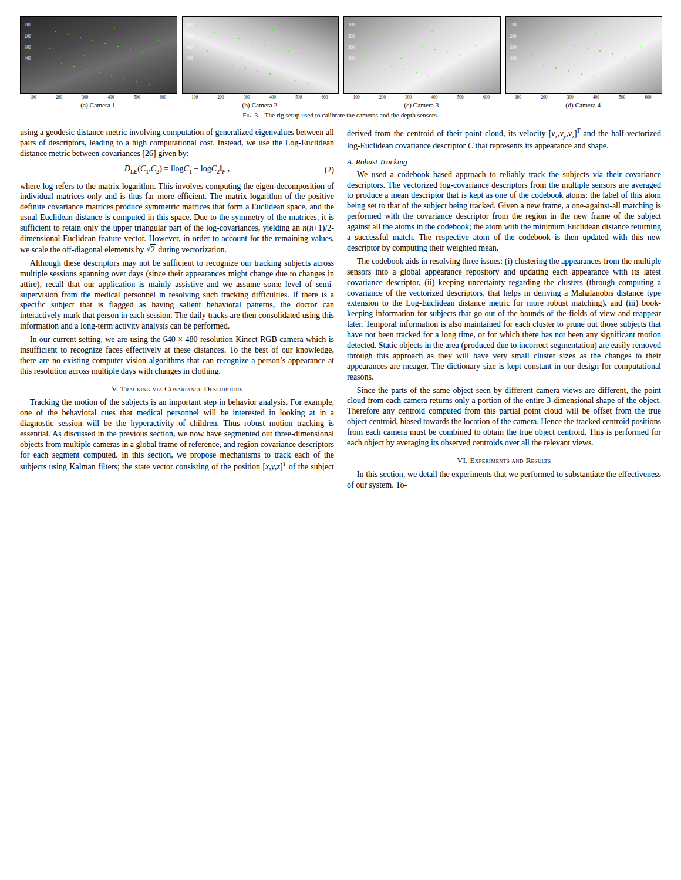100
200
300
400
100200300400500600
(a) Camera 1
100
200
300
400
100200300400500600
(b) Camera 2
100
200
300
400
100200300400500600
(c) Camera 3
100
200
300
400
100200300400500600
(d) Camera 4
Fig. 3. The rig setup used to calibrate the cameras and the depth sensors.
using a geodesic distance metric involving computation of generalized eigenvalues between all pairs of descriptors, leading to a high computational cost. Instead, we use the Log-Euclidean distance metric between covariances [26] given by:
DLE(C1,C2) = ‖logC1 − logC2‖F , (2)
where log refers to the matrix logarithm. This involves computing the eigen-decomposition of individual matrices only and is thus far more efficient. The matrix logarithm of the positive definite covariance matrices produce symmetric matrices that form a Euclidean space, and the usual Euclidean distance is computed in this space. Due to the symmetry of the matrices, it is sufficient to retain only the upper triangular part of the log-covariances, yielding an n(n+1)/2-dimensional Euclidean feature vector. However, in order to account for the remaining values, we scale the off-diagonal elements by 2 during vectorization.
Although these descriptors may not be sufficient to recognize our tracking subjects across multiple sessions spanning over days (since their appearances might change due to changes in attire), recall that our application is mainly assistive and we assume some level of semi-supervision from the medical personnel in resolving such tracking difficulties. If there is a specific subject that is flagged as having salient behavioral patterns, the doctor can interactively mark that person in each session. The daily tracks are then consolidated using this information and a long-term activity analysis can be performed.
In our current setting, we are using the 640 × 480 resolution Kinect RGB camera which is insufficient to recognize faces effectively at these distances. To the best of our knowledge, there are no existing computer vision algorithms that can recognize a person’s appearance at this resolution across multiple days with changes in clothing.
V. Tracking via Covariance Descriptors
Tracking the motion of the subjects is an important step in behavior analysis. For example, one of the behavioral cues that medical personnel will be interested in looking at in a diagnostic session will be the hyperactivity of children. Thus robust motion tracking is essential. As discussed in the previous section, we now have segmented out three-dimensional objects from multiple cameras in a global frame of reference, and region covariance descriptors for each segment computed. In this section, we propose mechanisms to track each of the subjects using Kalman filters; the state vector consisting of the position [x,y,z]T of the subject derived from the centroid of their point cloud, its velocity [vx,vy,vz]T and the half-vectorized log-Euclidean covariance descriptor C that represents its appearance and shape.
A. Robust Tracking
We used a codebook based approach to reliably track the subjects via their covariance descriptors. The vectorized log-covariance descriptors from the multiple sensors are averaged to produce a mean descriptor that is kept as one of the codebook atoms; the label of this atom being set to that of the subject being tracked. Given a new frame, a one-against-all matching is performed with the covariance descriptor from the region in the new frame of the subject against all the atoms in the codebook; the atom with the minimum Euclidean distance returning a successful match. The respective atom of the codebook is then updated with this new descriptor by computing their weighted mean.
The codebook aids in resolving three issues: (i) clustering the appearances from the multiple sensors into a global appearance repository and updating each appearance with its latest covariance descriptor, (ii) keeping uncertainty regarding the clusters (through computing a covariance of the vectorized descriptors, that helps in deriving a Mahalanobis distance type extension to the Log-Euclidean distance metric for more robust matching), and (iii) book-keeping information for subjects that go out of the bounds of the fields of view and reappear later. Temporal information is also maintained for each cluster to prune out those subjects that have not been tracked for a long time, or for which there has not been any significant motion detected. Static objects in the area (produced due to incorrect segmentation) are easily removed through this approach as they will have very small cluster sizes as the changes to their appearances are meager. The dictionary size is kept constant in our design for computational reasons.
Since the parts of the same object seen by different camera views are different, the point cloud from each camera returns only a portion of the entire 3-dimensional shape of the object. Therefore any centroid computed from this partial point cloud will be offset from the true object centroid, biased towards the location of the camera. Hence the tracked centroid positions from each camera must be combined to obtain the true object centroid. This is performed for each object by averaging its observed centroids over all the relevant views.
VI. Experiments and Results
In this section, we detail the experiments that we performed to substantiate the effectiveness of our system. To-